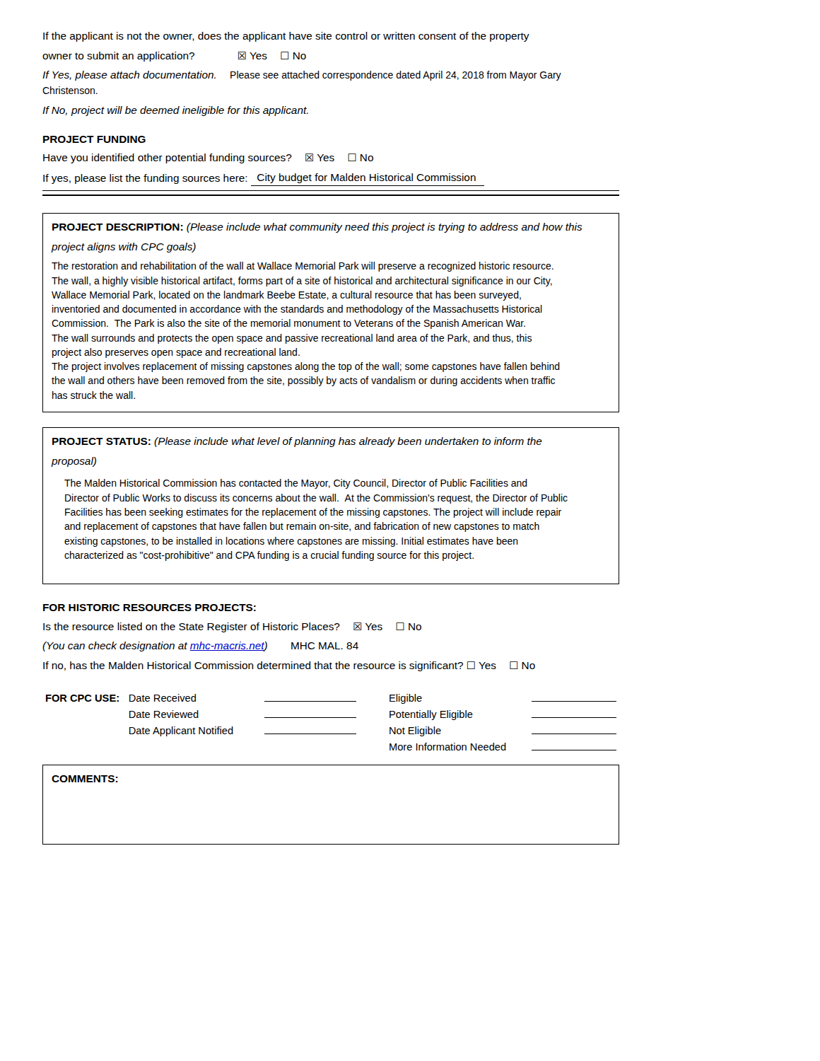If the applicant is not the owner, does the applicant have site control or written consent of the property
owner to submit an application? ☒ Yes ☐ No
If Yes, please attach documentation. Please see attached correspondence dated April 24, 2018 from Mayor Gary Christenson.
If No, project will be deemed ineligible for this applicant.
PROJECT FUNDING
Have you identified other potential funding sources? ☒ Yes ☐ No
If yes, please list the funding sources here: City budget for Malden Historical Commission
PROJECT DESCRIPTION: (Please include what community need this project is trying to address and how this
project aligns with CPC goals)
The restoration and rehabilitation of the wall at Wallace Memorial Park will preserve a recognized historic resource.
The wall, a highly visible historical artifact, forms part of a site of historical and architectural significance in our City,
Wallace Memorial Park, located on the landmark Beebe Estate, a cultural resource that has been surveyed,
inventoried and documented in accordance with the standards and methodology of the Massachusetts Historical
Commission. The Park is also the site of the memorial monument to Veterans of the Spanish American War.
The wall surrounds and protects the open space and passive recreational land area of the Park, and thus, this
project also preserves open space and recreational land.
The project involves replacement of missing capstones along the top of the wall; some capstones have fallen behind
the wall and others have been removed from the site, possibly by acts of vandalism or during accidents when traffic
has struck the wall.
PROJECT STATUS: (Please include what level of planning has already been undertaken to inform the
proposal)
The Malden Historical Commission has contacted the Mayor, City Council, Director of Public Facilities and
Director of Public Works to discuss its concerns about the wall. At the Commission's request, the Director of Public
Facilities has been seeking estimates for the replacement of the missing capstones. The project will include repair
and replacement of capstones that have fallen but remain on-site, and fabrication of new capstones to match
existing capstones, to be installed in locations where capstones are missing. Initial estimates have been
characterized as "cost-prohibitive" and CPA funding is a crucial funding source for this project.
FOR HISTORIC RESOURCES PROJECTS:
Is the resource listed on the State Register of Historic Places? ☒ Yes ☐ No
(You can check designation at mhc-macris.net) MHC MAL. 84
If no, has the Malden Historical Commission determined that the resource is significant? ☐ Yes ☐ No
| FOR CPC USE: | Date Received | | Eligible | |
| | Date Reviewed | | Potentially Eligible | |
| | Date Applicant Notified | | Not Eligible | |
| | | | More Information Needed | |
COMMENTS: